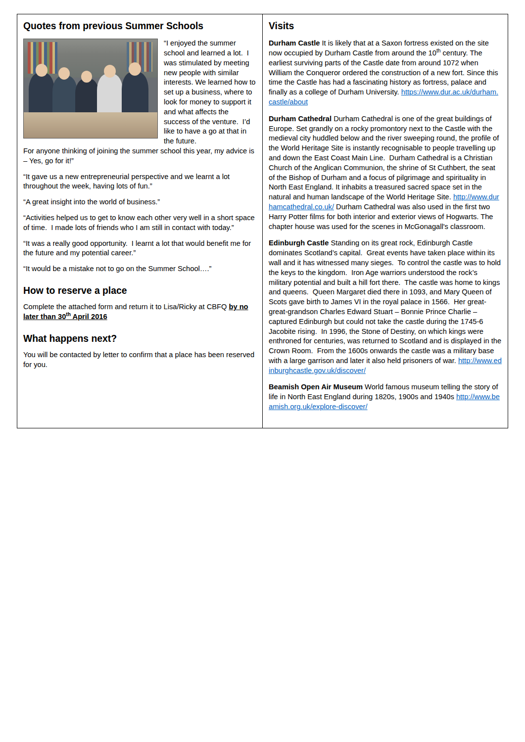| Quotes from previous Summer Schools “I enjoyed the summer school and learned a lot. I was stimulated by meeting new people with similar interests. We learned how to set up a business, where to look for money to support it and what affects the success of the venture. I’d like to have a go at that in the future. For anyone thinking of joining the summer school this year, my advice is – Yes, go for it!” “It gave us a new entrepreneurial perspective and we learnt a lot throughout the week, having lots of fun.” “A great insight into the world of business.” “Activities helped us to get to know each other very well in a short space of time. I made lots of friends who I am still in contact with today.” “It was a really good opportunity. I learnt a lot that would benefit me for the future and my potential career.” “It would be a mistake not to go on the Summer School….” How to reserve a place Complete the attached form and return it to Lisa/Ricky at CBFQ by no later than 30 th April 2016 What happens next? You will be contacted by letter to confirm that a place has been reserved for you. | Visits Durham Castle It is likely that at a Saxon fortress existed on the site now occupied by Durham Castle from around the 10 th century. The earliest surviving parts of the Castle date from around 1072 when William the Conqueror ordered the construction of a new fort. Since this time the Castle has had a fascinating history as fortress, palace and finally as a college of Durham University. https://www.dur.ac.uk/durham.castle/about Durham Cathedral Durham Cathedral is one of the great buildings of Europe. Set grandly on a rocky promontory next to the Castle with the medieval city huddled below and the river sweeping round, the profile of the World Heritage Site is instantly recognisable to people travelling up and down the East Coast Main Line. Durham Cathedral is a Christian Church of the Anglican Communion, the shrine of St Cuthbert, the seat of the Bishop of Durham and a focus of pilgrimage and spirituality in North East England. It inhabits a treasured sacred space set in the natural and human landscape of the World Heritage Site. http://www.durhamcathedral.co.uk/ Durham Cathedral was also used in the first two Harry Potter films for both interior and exterior views of Hogwarts. The chapter house was used for the scenes in McGonagall's classroom. Edinburgh Castle Standing on its great rock, Edinburgh Castle dominates Scotland’s capital. Great events have taken place within its wall and it has witnessed many sieges. To control the castle was to hold the keys to the kingdom. Iron Age warriors understood the rock’s military potential and built a hill fort there. The castle was home to kings and queens. Queen Margaret died there in 1093, and Mary Queen of Scots gave birth to James VI in the royal palace in 1566. Her great-great-grandson Charles Edward Stuart – Bonnie Prince Charlie – captured Edinburgh but could not take the castle during the 1745-6 Jacobite rising. In 1996, the Stone of Destiny, on which kings were enthroned for centuries, was returned to Scotland and is displayed in the Crown Room. From the 1600s onwards the castle was a military base with a large garrison and later it also held prisoners of war. http://www.edinburghcastle.gov.uk/discover/ Beamish Open Air Museum World famous museum telling the story of life in North East England during 1820s, 1900s and 1940s http://www.beamish.org.uk/explore-discover/ |